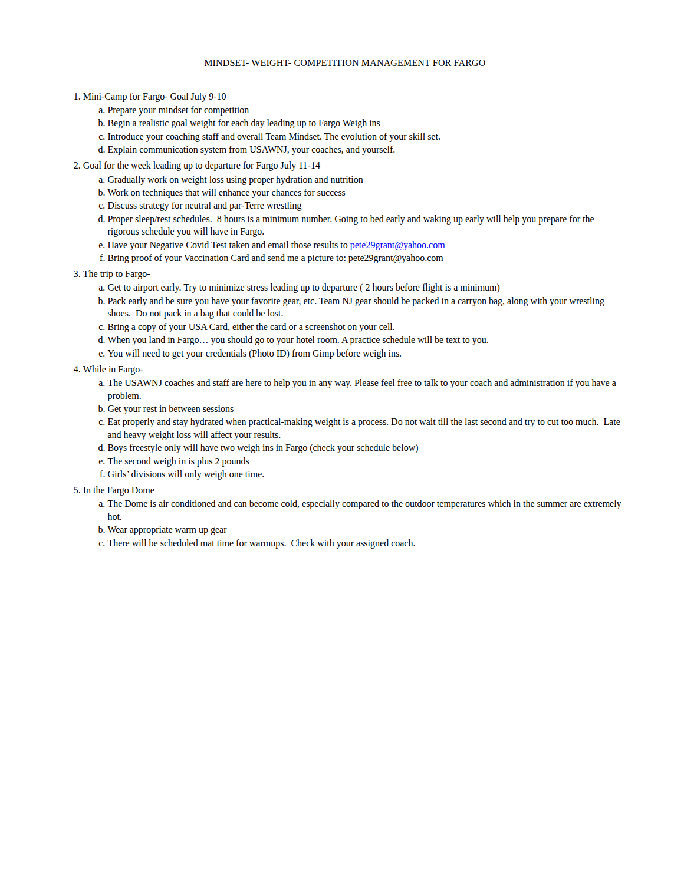MINDSET- WEIGHT- COMPETITION MANAGEMENT FOR FARGO
Mini-Camp for Fargo- Goal July 9-10
Prepare your mindset for competition
Begin a realistic goal weight for each day leading up to Fargo Weigh ins
Introduce your coaching staff and overall Team Mindset. The evolution of your skill set.
Explain communication system from USAWNJ, your coaches, and yourself.
Goal for the week leading up to departure for Fargo July 11-14
Gradually work on weight loss using proper hydration and nutrition
Work on techniques that will enhance your chances for success
Discuss strategy for neutral and par-Terre wrestling
Proper sleep/rest schedules. 8 hours is a minimum number. Going to bed early and waking up early will help you prepare for the rigorous schedule you will have in Fargo.
Have your Negative Covid Test taken and email those results to pete29grant@yahoo.com
Bring proof of your Vaccination Card and send me a picture to: pete29grant@yahoo.com
The trip to Fargo-
Get to airport early. Try to minimize stress leading up to departure ( 2 hours before flight is a minimum)
Pack early and be sure you have your favorite gear, etc. Team NJ gear should be packed in a carryon bag, along with your wrestling shoes. Do not pack in a bag that could be lost.
Bring a copy of your USA Card, either the card or a screenshot on your cell.
When you land in Fargo… you should go to your hotel room. A practice schedule will be text to you.
You will need to get your credentials (Photo ID) from Gimp before weigh ins.
While in Fargo-
The USAWNJ coaches and staff are here to help you in any way. Please feel free to talk to your coach and administration if you have a problem.
Get your rest in between sessions
Eat properly and stay hydrated when practical-making weight is a process. Do not wait till the last second and try to cut too much. Late and heavy weight loss will affect your results.
Boys freestyle only will have two weigh ins in Fargo (check your schedule below)
The second weigh in is plus 2 pounds
Girls’ divisions will only weigh one time.
In the Fargo Dome
The Dome is air conditioned and can become cold, especially compared to the outdoor temperatures which in the summer are extremely hot.
Wear appropriate warm up gear
There will be scheduled mat time for warmups. Check with your assigned coach.